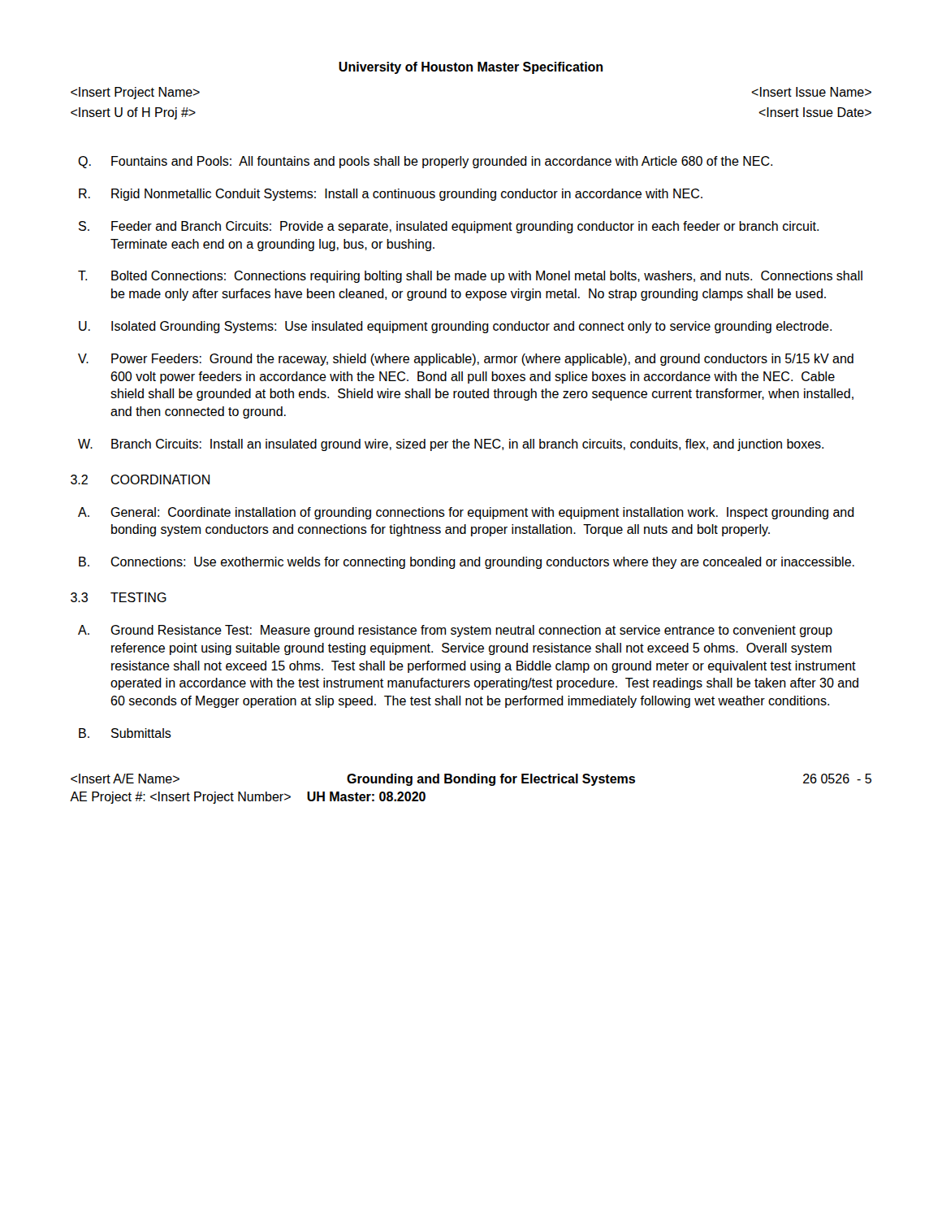University of Houston Master Specification
<Insert Project Name>
<Insert Issue Name>
<Insert U of H Proj #>
<Insert Issue Date>
Q. Fountains and Pools: All fountains and pools shall be properly grounded in accordance with Article 680 of the NEC.
R. Rigid Nonmetallic Conduit Systems: Install a continuous grounding conductor in accordance with NEC.
S. Feeder and Branch Circuits: Provide a separate, insulated equipment grounding conductor in each feeder or branch circuit. Terminate each end on a grounding lug, bus, or bushing.
T. Bolted Connections: Connections requiring bolting shall be made up with Monel metal bolts, washers, and nuts. Connections shall be made only after surfaces have been cleaned, or ground to expose virgin metal. No strap grounding clamps shall be used.
U. Isolated Grounding Systems: Use insulated equipment grounding conductor and connect only to service grounding electrode.
V. Power Feeders: Ground the raceway, shield (where applicable), armor (where applicable), and ground conductors in 5/15 kV and 600 volt power feeders in accordance with the NEC. Bond all pull boxes and splice boxes in accordance with the NEC. Cable shield shall be grounded at both ends. Shield wire shall be routed through the zero sequence current transformer, when installed, and then connected to ground.
W. Branch Circuits: Install an insulated ground wire, sized per the NEC, in all branch circuits, conduits, flex, and junction boxes.
3.2
COORDINATION
A. General: Coordinate installation of grounding connections for equipment with equipment installation work. Inspect grounding and bonding system conductors and connections for tightness and proper installation. Torque all nuts and bolt properly.
B. Connections: Use exothermic welds for connecting bonding and grounding conductors where they are concealed or inaccessible.
3.3
TESTING
A. Ground Resistance Test: Measure ground resistance from system neutral connection at service entrance to convenient group reference point using suitable ground testing equipment. Service ground resistance shall not exceed 5 ohms. Overall system resistance shall not exceed 15 ohms. Test shall be performed using a Biddle clamp on ground meter or equivalent test instrument operated in accordance with the test instrument manufacturers operating/test procedure. Test readings shall be taken after 30 and 60 seconds of Megger operation at slip speed. The test shall not be performed immediately following wet weather conditions.
B. Submittals
<Insert A/E Name>
Grounding and Bonding for Electrical Systems
26 0526 - 5
AE Project #: <Insert Project Number>
UH Master: 08.2020